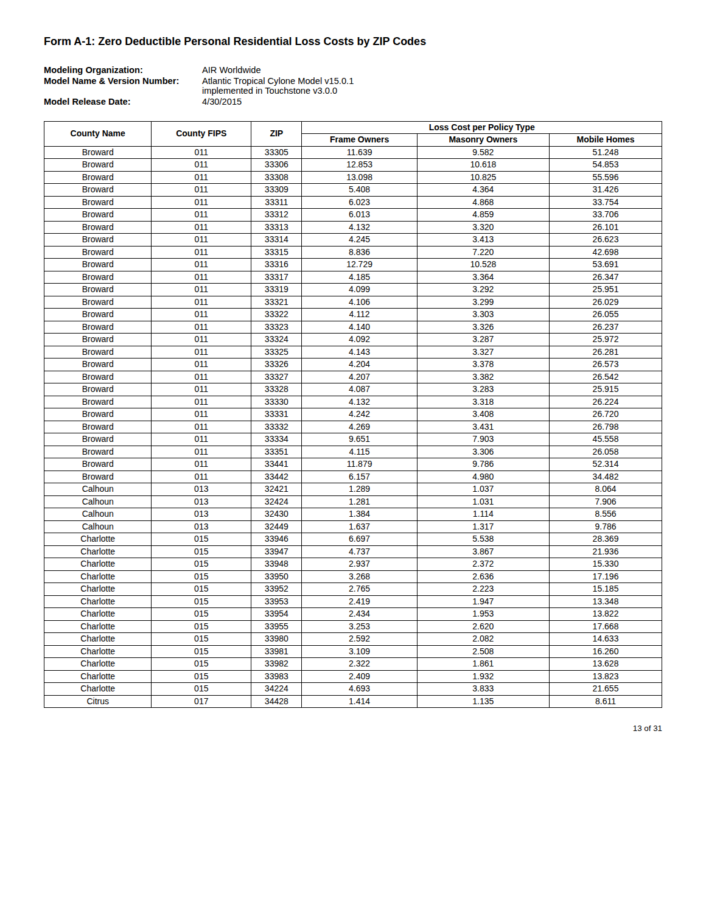Form A-1: Zero Deductible Personal Residential Loss Costs by ZIP Codes
| Modeling Organization: | AIR Worldwide |
| Model Name & Version Number: | Atlantic Tropical Cylone Model v15.0.1 implemented in Touchstone v3.0.0 |
| Model Release Date: | 4/30/2015 |
| County Name | County FIPS | ZIP | Loss Cost per Policy Type |
| --- | --- | --- | --- |
| Frame Owners | Masonry Owners | Mobile Homes |
| Broward | 011 | 33305 | 11.639 | 9.582 | 51.248 |
| Broward | 011 | 33306 | 12.853 | 10.618 | 54.853 |
| Broward | 011 | 33308 | 13.098 | 10.825 | 55.596 |
| Broward | 011 | 33309 | 5.408 | 4.364 | 31.426 |
| Broward | 011 | 33311 | 6.023 | 4.868 | 33.754 |
| Broward | 011 | 33312 | 6.013 | 4.859 | 33.706 |
| Broward | 011 | 33313 | 4.132 | 3.320 | 26.101 |
| Broward | 011 | 33314 | 4.245 | 3.413 | 26.623 |
| Broward | 011 | 33315 | 8.836 | 7.220 | 42.698 |
| Broward | 011 | 33316 | 12.729 | 10.528 | 53.691 |
| Broward | 011 | 33317 | 4.185 | 3.364 | 26.347 |
| Broward | 011 | 33319 | 4.099 | 3.292 | 25.951 |
| Broward | 011 | 33321 | 4.106 | 3.299 | 26.029 |
| Broward | 011 | 33322 | 4.112 | 3.303 | 26.055 |
| Broward | 011 | 33323 | 4.140 | 3.326 | 26.237 |
| Broward | 011 | 33324 | 4.092 | 3.287 | 25.972 |
| Broward | 011 | 33325 | 4.143 | 3.327 | 26.281 |
| Broward | 011 | 33326 | 4.204 | 3.378 | 26.573 |
| Broward | 011 | 33327 | 4.207 | 3.382 | 26.542 |
| Broward | 011 | 33328 | 4.087 | 3.283 | 25.915 |
| Broward | 011 | 33330 | 4.132 | 3.318 | 26.224 |
| Broward | 011 | 33331 | 4.242 | 3.408 | 26.720 |
| Broward | 011 | 33332 | 4.269 | 3.431 | 26.798 |
| Broward | 011 | 33334 | 9.651 | 7.903 | 45.558 |
| Broward | 011 | 33351 | 4.115 | 3.306 | 26.058 |
| Broward | 011 | 33441 | 11.879 | 9.786 | 52.314 |
| Broward | 011 | 33442 | 6.157 | 4.980 | 34.482 |
| Calhoun | 013 | 32421 | 1.289 | 1.037 | 8.064 |
| Calhoun | 013 | 32424 | 1.281 | 1.031 | 7.906 |
| Calhoun | 013 | 32430 | 1.384 | 1.114 | 8.556 |
| Calhoun | 013 | 32449 | 1.637 | 1.317 | 9.786 |
| Charlotte | 015 | 33946 | 6.697 | 5.538 | 28.369 |
| Charlotte | 015 | 33947 | 4.737 | 3.867 | 21.936 |
| Charlotte | 015 | 33948 | 2.937 | 2.372 | 15.330 |
| Charlotte | 015 | 33950 | 3.268 | 2.636 | 17.196 |
| Charlotte | 015 | 33952 | 2.765 | 2.223 | 15.185 |
| Charlotte | 015 | 33953 | 2.419 | 1.947 | 13.348 |
| Charlotte | 015 | 33954 | 2.434 | 1.953 | 13.822 |
| Charlotte | 015 | 33955 | 3.253 | 2.620 | 17.668 |
| Charlotte | 015 | 33980 | 2.592 | 2.082 | 14.633 |
| Charlotte | 015 | 33981 | 3.109 | 2.508 | 16.260 |
| Charlotte | 015 | 33982 | 2.322 | 1.861 | 13.628 |
| Charlotte | 015 | 33983 | 2.409 | 1.932 | 13.823 |
| Charlotte | 015 | 34224 | 4.693 | 3.833 | 21.655 |
| Citrus | 017 | 34428 | 1.414 | 1.135 | 8.611 |
13 of 31